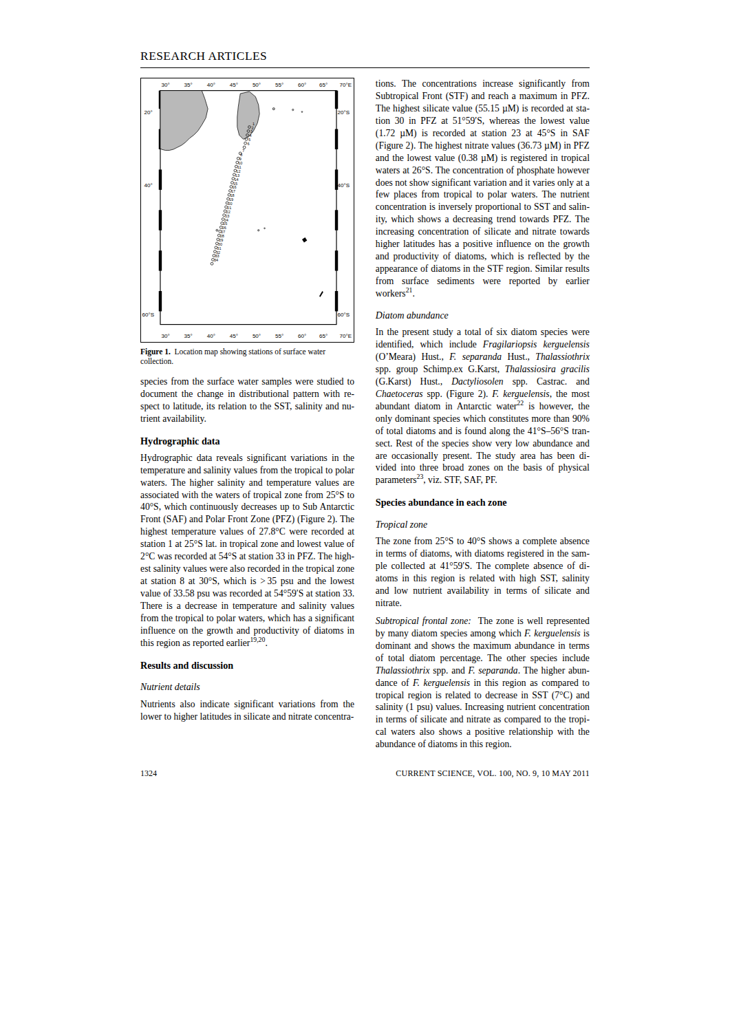RESEARCH ARTICLES
30° 35° 40° 45° 50° 55° 60° 65° 70°E 20° 40° 60°S 20°S 40°S 60°S 30° 35° 40° 45° 50° 55° 60° 65° 70°E 1 2 3 4 5 6 7 8 9 10 11 12 13 14 15 16 17 18 19 20 21 22 23 24 25 26 27 28 29 30 31 32 33 34
Figure 1. Location map showing stations of surface water collection.
species from the surface water samples were studied to document the change in distributional pattern with respect to latitude, its relation to the SST, salinity and nutrient availability.
Hydrographic data
Hydrographic data reveals significant variations in the temperature and salinity values from the tropical to polar waters. The higher salinity and temperature values are associated with the waters of tropical zone from 25°S to 40°S, which continuously decreases up to Sub Antarctic Front (SAF) and Polar Front Zone (PFZ) (Figure 2). The highest temperature values of 27.8°C were recorded at station 1 at 25°S lat. in tropical zone and lowest value of 2°C was recorded at 54°S at station 33 in PFZ. The highest salinity values were also recorded in the tropical zone at station 8 at 30°S, which is > 35 psu and the lowest value of 33.58 psu was recorded at 54°59′S at station 33. There is a decrease in temperature and salinity values from the tropical to polar waters, which has a significant influence on the growth and productivity of diatoms in this region as reported earlier19,20.
Results and discussion
Nutrient details
Nutrients also indicate significant variations from the lower to higher latitudes in silicate and nitrate concentra-
tions. The concentrations increase significantly from Subtropical Front (STF) and reach a maximum in PFZ. The highest silicate value (55.15 µM) is recorded at station 30 in PFZ at 51°59′S, whereas the lowest value (1.72 µM) is recorded at station 23 at 45°S in SAF (Figure 2). The highest nitrate values (36.73 µM) in PFZ and the lowest value (0.38 µM) is registered in tropical waters at 26°S. The concentration of phosphate however does not show significant variation and it varies only at a few places from tropical to polar waters. The nutrient concentration is inversely proportional to SST and salinity, which shows a decreasing trend towards PFZ. The increasing concentration of silicate and nitrate towards higher latitudes has a positive influence on the growth and productivity of diatoms, which is reflected by the appearance of diatoms in the STF region. Similar results from surface sediments were reported by earlier workers21.
Diatom abundance
In the present study a total of six diatom species were identified, which include Fragilariopsis kerguelensis (O’Meara) Hust., F. separanda Hust., Thalassiothrix spp. group Schimp.ex G.Karst, Thalassiosira gracilis (G.Karst) Hust., Dactyliosolen spp. Castrac. and Chaetoceras spp. (Figure 2). F. kerguelensis, the most abundant diatom in Antarctic water22 is however, the only dominant species which constitutes more than 90% of total diatoms and is found along the 41°S–56°S transect. Rest of the species show very low abundance and are occasionally present. The study area has been divided into three broad zones on the basis of physical parameters23, viz. STF, SAF, PF.
Species abundance in each zone
Tropical zone
The zone from 25°S to 40°S shows a complete absence in terms of diatoms, with diatoms registered in the sample collected at 41°59′S. The complete absence of diatoms in this region is related with high SST, salinity and low nutrient availability in terms of silicate and nitrate.
Subtropical frontal zone: The zone is well represented by many diatom species among which F. kerguelensis is dominant and shows the maximum abundance in terms of total diatom percentage. The other species include Thalassiothrix spp. and F. separanda. The higher abundance of F. kerguelensis in this region as compared to tropical region is related to decrease in SST (7°C) and salinity (1 psu) values. Increasing nutrient concentration in terms of silicate and nitrate as compared to the tropical waters also shows a positive relationship with the abundance of diatoms in this region.
1324
CURRENT SCIENCE, VOL. 100, NO. 9, 10 MAY 2011